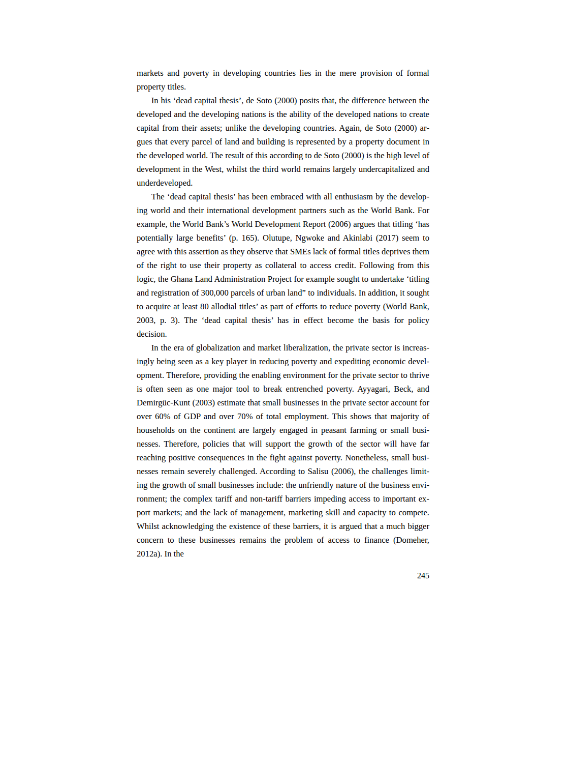markets and poverty in developing countries lies in the mere provision of formal property titles.
In his ‘dead capital thesis’, de Soto (2000) posits that, the difference between the developed and the developing nations is the ability of the developed nations to create capital from their assets; unlike the developing countries. Again, de Soto (2000) argues that every parcel of land and building is represented by a property document in the developed world. The result of this according to de Soto (2000) is the high level of development in the West, whilst the third world remains largely undercapitalized and underdeveloped.
The ‘dead capital thesis’ has been embraced with all enthusiasm by the developing world and their international development partners such as the World Bank. For example, the World Bank’s World Development Report (2006) argues that titling ‘has potentially large benefits’ (p. 165). Olutupe, Ngwoke and Akinlabi (2017) seem to agree with this assertion as they observe that SMEs lack of formal titles deprives them of the right to use their property as collateral to access credit. Following from this logic, the Ghana Land Administration Project for example sought to undertake ‘titling and registration of 300,000 parcels of urban land” to individuals. In addition, it sought to acquire at least 80 allodial titles’ as part of efforts to reduce poverty (World Bank, 2003, p. 3). The ‘dead capital thesis’ has in effect become the basis for policy decision.
In the era of globalization and market liberalization, the private sector is increasingly being seen as a key player in reducing poverty and expediting economic development. Therefore, providing the enabling environment for the private sector to thrive is often seen as one major tool to break entrenched poverty. Ayyagari, Beck, and Demirgüc-Kunt (2003) estimate that small businesses in the private sector account for over 60% of GDP and over 70% of total employment. This shows that majority of households on the continent are largely engaged in peasant farming or small businesses. Therefore, policies that will support the growth of the sector will have far reaching positive consequences in the fight against poverty. Nonetheless, small businesses remain severely challenged. According to Salisu (2006), the challenges limiting the growth of small businesses include: the unfriendly nature of the business environment; the complex tariff and non-tariff barriers impeding access to important export markets; and the lack of management, marketing skill and capacity to compete. Whilst acknowledging the existence of these barriers, it is argued that a much bigger concern to these businesses remains the problem of access to finance (Domeher, 2012a). In the
245